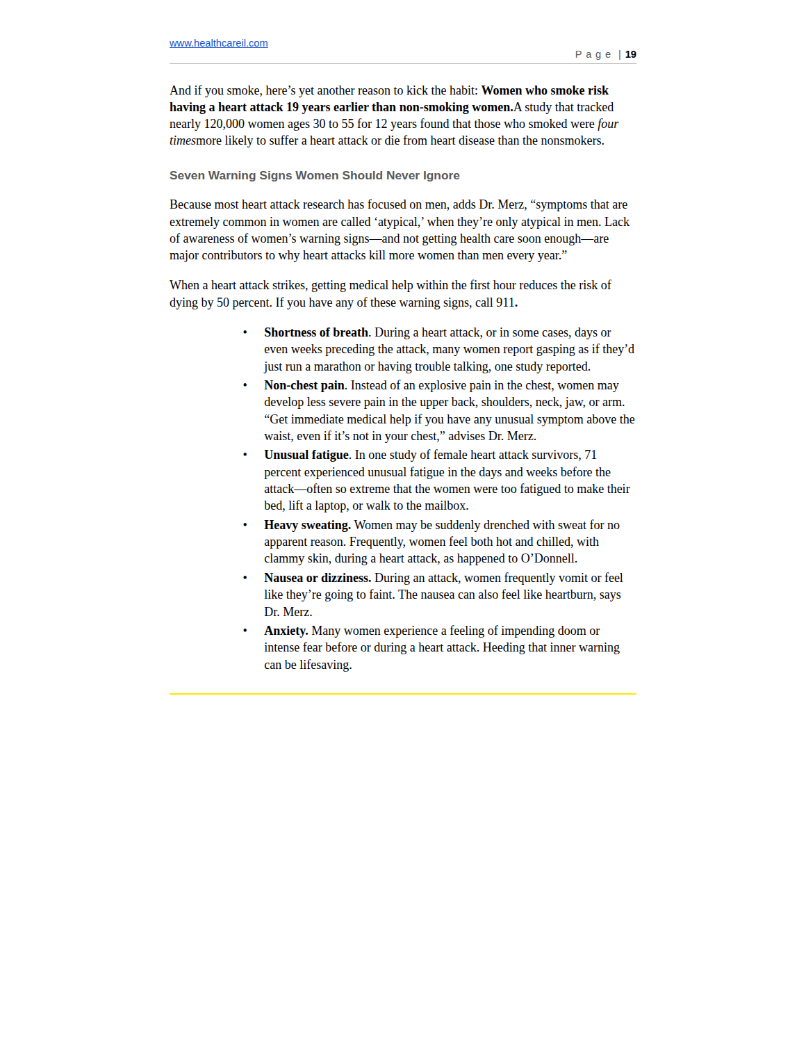www.healthcareil.com P a g e | 19
And if you smoke, here’s yet another reason to kick the habit: Women who smoke risk having a heart attack 19 years earlier than non-smoking women. A study that tracked nearly 120,000 women ages 30 to 55 for 12 years found that those who smoked were four timesmore likely to suffer a heart attack or die from heart disease than the nonsmokers.
Seven Warning Signs Women Should Never Ignore
Because most heart attack research has focused on men, adds Dr. Merz, “symptoms that are extremely common in women are called ‘atypical,’ when they’re only atypical in men. Lack of awareness of women’s warning signs—and not getting health care soon enough—are major contributors to why heart attacks kill more women than men every year.”
When a heart attack strikes, getting medical help within the first hour reduces the risk of dying by 50 percent. If you have any of these warning signs, call 911.
Shortness of breath. During a heart attack, or in some cases, days or even weeks preceding the attack, many women report gasping as if they’d just run a marathon or having trouble talking, one study reported.
Non-chest pain. Instead of an explosive pain in the chest, women may develop less severe pain in the upper back, shoulders, neck, jaw, or arm. “Get immediate medical help if you have any unusual symptom above the waist, even if it’s not in your chest,” advises Dr. Merz.
Unusual fatigue. In one study of female heart attack survivors, 71 percent experienced unusual fatigue in the days and weeks before the attack—often so extreme that the women were too fatigued to make their bed, lift a laptop, or walk to the mailbox.
Heavy sweating. Women may be suddenly drenched with sweat for no apparent reason. Frequently, women feel both hot and chilled, with clammy skin, during a heart attack, as happened to O’Donnell.
Nausea or dizziness. During an attack, women frequently vomit or feel like they’re going to faint. The nausea can also feel like heartburn, says Dr. Merz.
Anxiety. Many women experience a feeling of impending doom or intense fear before or during a heart attack. Heeding that inner warning can be lifesaving.